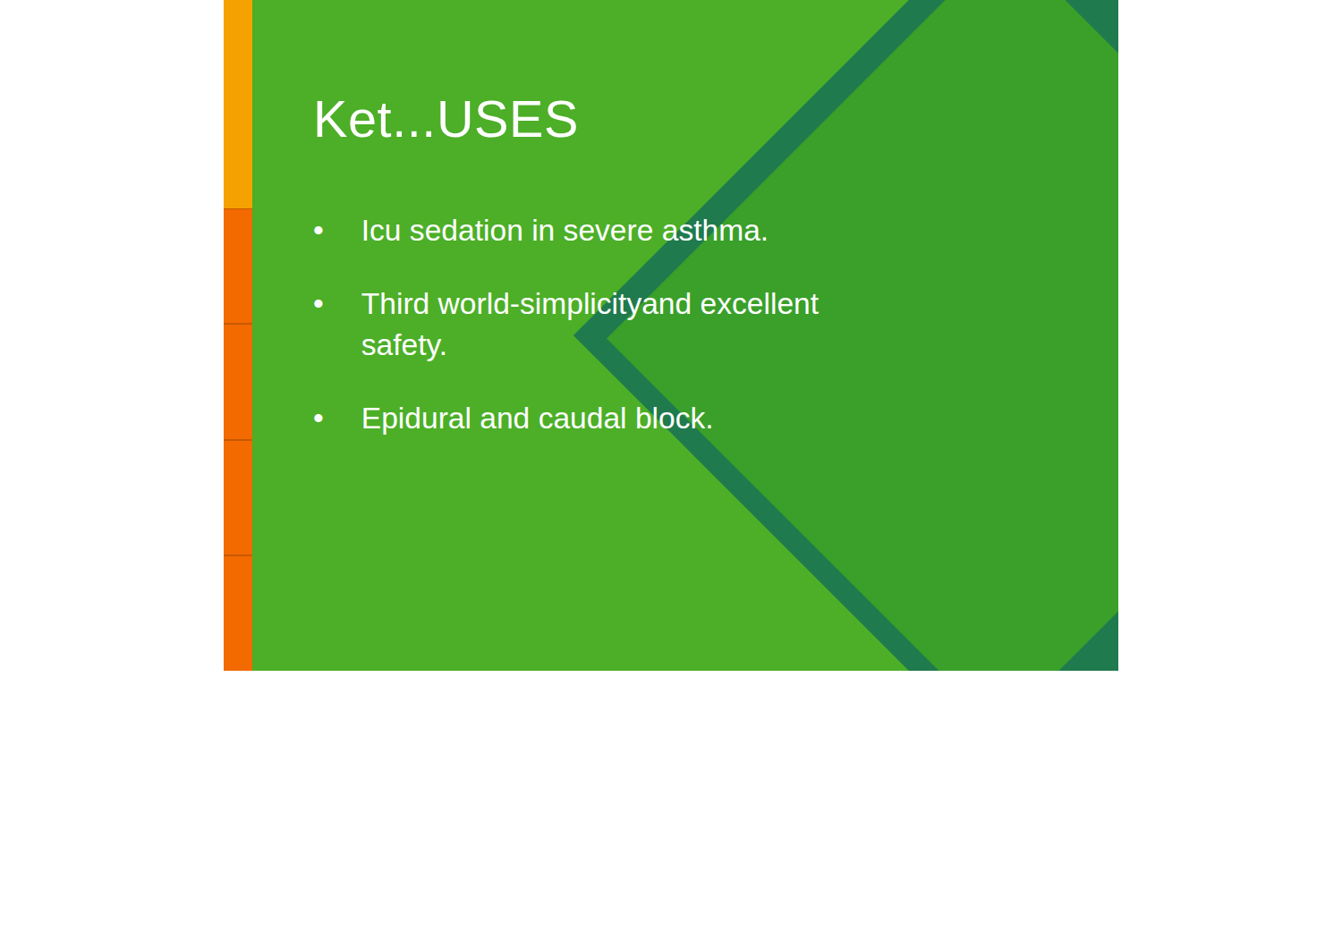Ket...USES
Icu sedation in severe asthma.
Third world-simplicityand excellent safety.
Epidural and caudal block.